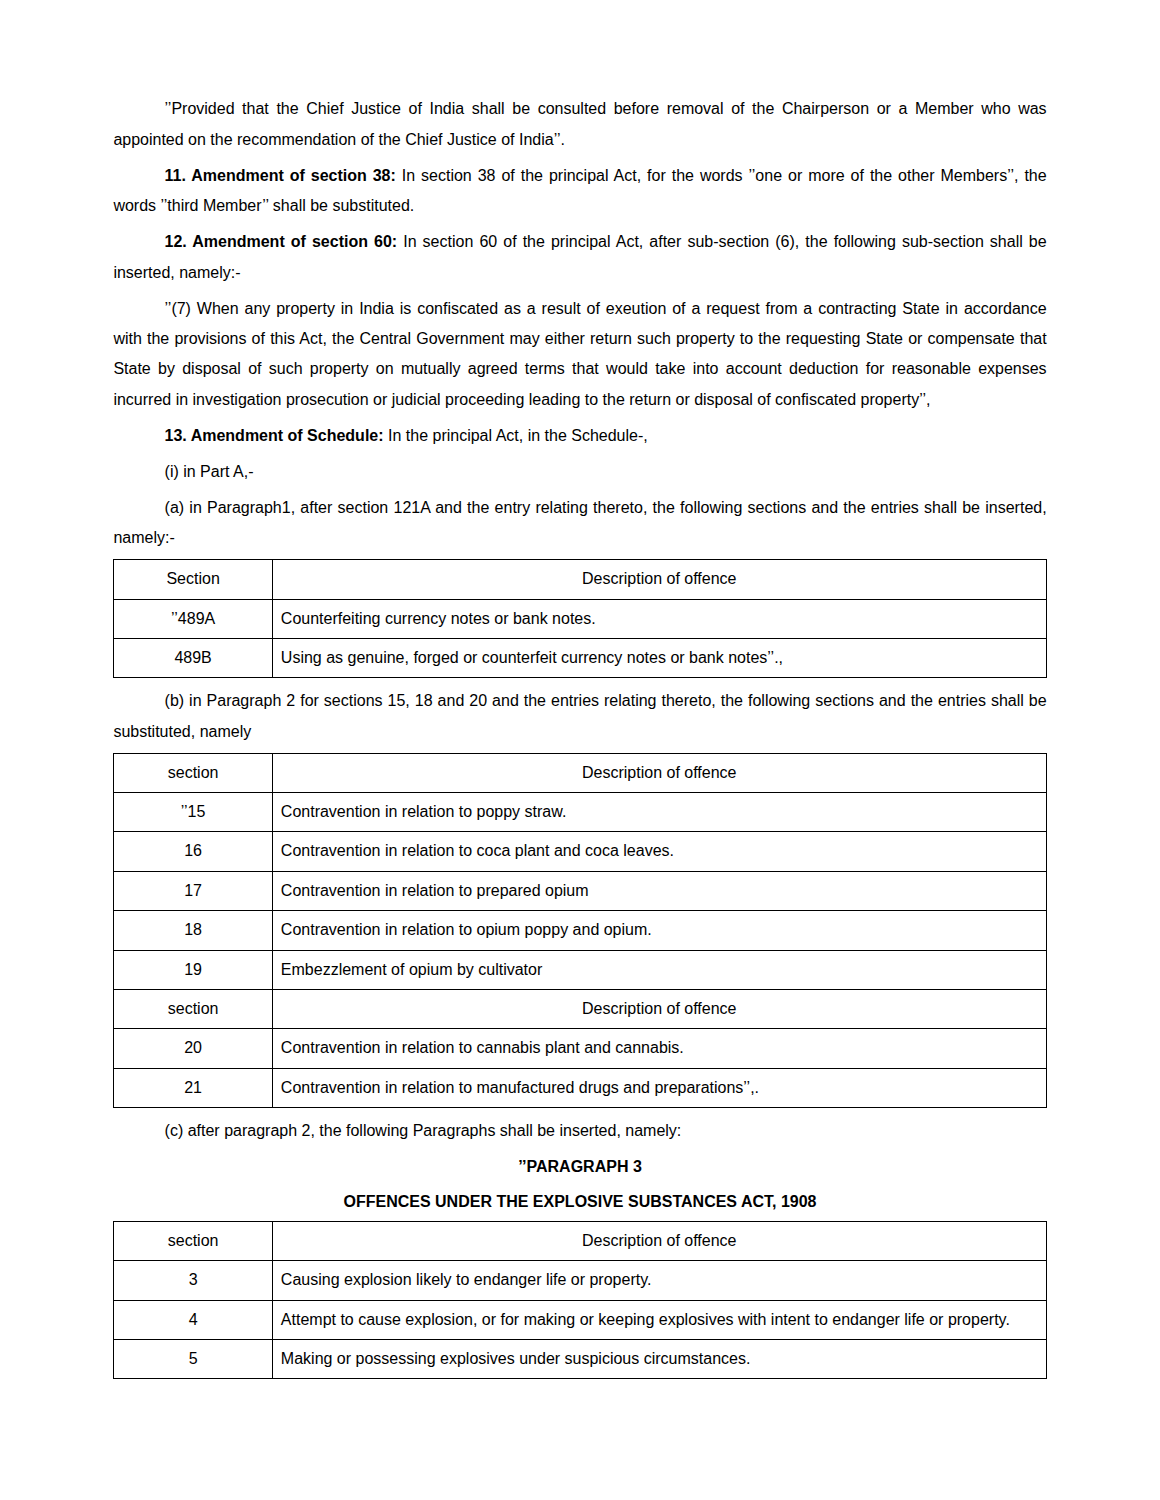’’Provided that the Chief Justice of India shall be consulted before removal of the Chairperson or a Member who was appointed on the recommendation of the Chief Justice of India’’.
11. Amendment of section 38: In section 38 of the principal Act, for the words ’’one or more of the other Members’’, the words ’’third Member’’ shall be substituted.
12. Amendment of section 60: In section 60 of the principal Act, after sub-section (6), the following sub-section shall be inserted, namely:-
’’(7) When any property in India is confiscated as a result of exeution of a request from a contracting State in accordance with the provisions of this Act, the Central Government may either return such property to the requesting State or compensate that State by disposal of such property on mutually agreed terms that would take into account deduction for reasonable expenses incurred in investigation prosecution or judicial proceeding leading to the return or disposal of confiscated property’’,
13. Amendment of Schedule: In the principal Act, in the Schedule-,
(i) in Part A,-
(a) in Paragraph1, after section 121A and the entry relating thereto, the following sections and the entries shall be inserted, namely:-
| Section | Description of offence |
| --- | --- |
| ’’489A | Counterfeiting currency notes or bank notes. |
| 489B | Using as genuine, forged or counterfeit currency notes or bank notes’’., |
(b) in Paragraph 2 for sections 15, 18 and 20 and the entries relating thereto, the following sections and the entries shall be substituted, namely
| section | Description of offence |
| --- | --- |
| ’’15 | Contravention in relation to poppy straw. |
| 16 | Contravention in relation to coca plant and coca leaves. |
| 17 | Contravention in relation to prepared opium |
| 18 | Contravention in relation to opium poppy and opium. |
| 19 | Embezzlement of opium by cultivator |
| section | Description of offence |
| 20 | Contravention in relation to cannabis plant and cannabis. |
| 21 | Contravention in relation to manufactured drugs and preparations’’,. |
(c) after paragraph 2, the following Paragraphs shall be inserted, namely:
’’PARAGRAPH 3
OFFENCES UNDER THE EXPLOSIVE SUBSTANCES ACT, 1908
| section | Description of offence |
| --- | --- |
| 3 | Causing explosion likely to endanger life or property. |
| 4 | Attempt to cause explosion, or for making or keeping explosives with intent to endanger life or property. |
| 5 | Making or possessing explosives under suspicious circumstances. |